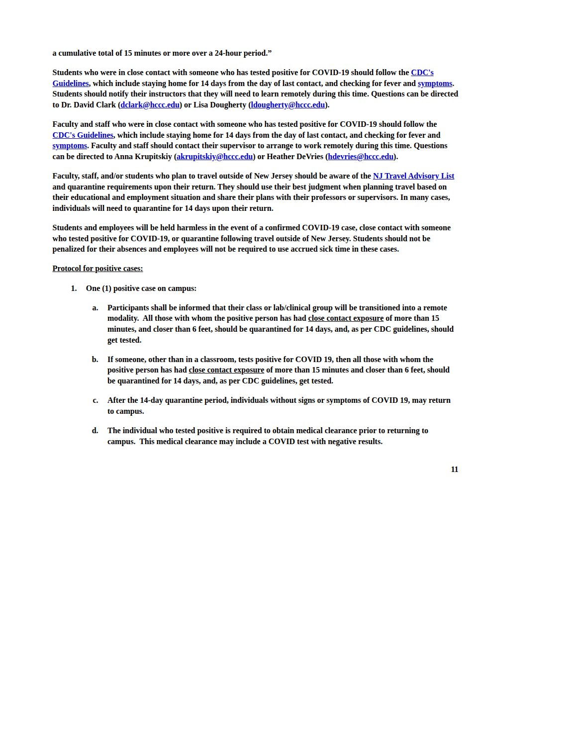a cumulative total of 15 minutes or more over a 24-hour period.”
Students who were in close contact with someone who has tested positive for COVID-19 should follow the CDC's Guidelines, which include staying home for 14 days from the day of last contact, and checking for fever and symptoms. Students should notify their instructors that they will need to learn remotely during this time. Questions can be directed to Dr. David Clark (dclark@hccc.edu) or Lisa Dougherty (ldougherty@hccc.edu).
Faculty and staff who were in close contact with someone who has tested positive for COVID-19 should follow the CDC's Guidelines, which include staying home for 14 days from the day of last contact, and checking for fever and symptoms. Faculty and staff should contact their supervisor to arrange to work remotely during this time. Questions can be directed to Anna Krupitskiy (akrupitskiy@hccc.edu) or Heather DeVries (hdevries@hccc.edu).
Faculty, staff, and/or students who plan to travel outside of New Jersey should be aware of the NJ Travel Advisory List and quarantine requirements upon their return. They should use their best judgment when planning travel based on their educational and employment situation and share their plans with their professors or supervisors. In many cases, individuals will need to quarantine for 14 days upon their return.
Students and employees will be held harmless in the event of a confirmed COVID-19 case, close contact with someone who tested positive for COVID-19, or quarantine following travel outside of New Jersey. Students should not be penalized for their absences and employees will not be required to use accrued sick time in these cases.
Protocol for positive cases:
One (1) positive case on campus:
Participants shall be informed that their class or lab/clinical group will be transitioned into a remote modality. All those with whom the positive person has had close contact exposure of more than 15 minutes, and closer than 6 feet, should be quarantined for 14 days, and, as per CDC guidelines, should get tested.
If someone, other than in a classroom, tests positive for COVID 19, then all those with whom the positive person has had close contact exposure of more than 15 minutes and closer than 6 feet, should be quarantined for 14 days, and, as per CDC guidelines, get tested.
After the 14-day quarantine period, individuals without signs or symptoms of COVID 19, may return to campus.
The individual who tested positive is required to obtain medical clearance prior to returning to campus. This medical clearance may include a COVID test with negative results.
11